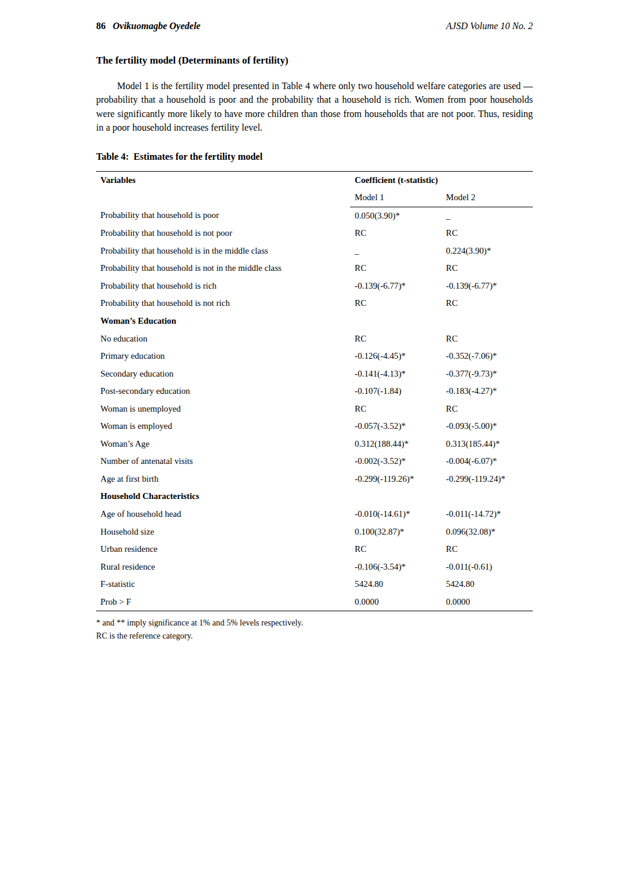86 Ovikuomagbe Oyedele AJSD Volume 10 No. 2
The fertility model (Determinants of fertility)
Model 1 is the fertility model presented in Table 4 where only two household welfare categories are used — probability that a household is poor and the probability that a household is rich. Women from poor households were significantly more likely to have more children than those from households that are not poor. Thus, residing in a poor household increases fertility level.
Table 4: Estimates for the fertility model
| Variables | Coefficient (t-statistic) |
| --- | --- |
| Model 1 | Model 2 |
| Probability that household is poor | 0.050(3.90)* | _ |
| Probability that household is not poor | RC | RC |
| Probability that household is in the middle class | _ | 0.224(3.90)* |
| Probability that household is not in the middle class | RC | RC |
| Probability that household is rich | -0.139(-6.77)* | -0.139(-6.77)* |
| Probability that household is not rich | RC | RC |
| Woman’s Education |
| No education | RC | RC |
| Primary education | -0.126(-4.45)* | -0.352(-7.06)* |
| Secondary education | -0.141(-4.13)* | -0.377(-9.73)* |
| Post-secondary education | -0.107(-1.84) | -0.183(-4.27)* |
| Woman is unemployed | RC | RC |
| Woman is employed | -0.057(-3.52)* | -0.093(-5.00)* |
| Woman’s Age | 0.312(188.44)* | 0.313(185.44)* |
| Number of antenatal visits | -0.002(-3.52)* | -0.004(-6.07)* |
| Age at first birth | -0.299(-119.26)* | -0.299(-119.24)* |
| Household Characteristics |
| Age of household head | -0.010(-14.61)* | -0.011(-14.72)* |
| Household size | 0.100(32.87)* | 0.096(32.08)* |
| Urban residence | RC | RC |
| Rural residence | -0.106(-3.54)* | -0.011(-0.61) |
| F-statistic | 5424.80 | 5424.80 |
| Prob > F | 0.0000 | 0.0000 |
* and ** imply significance at 1% and 5% levels respectively.
RC is the reference category.